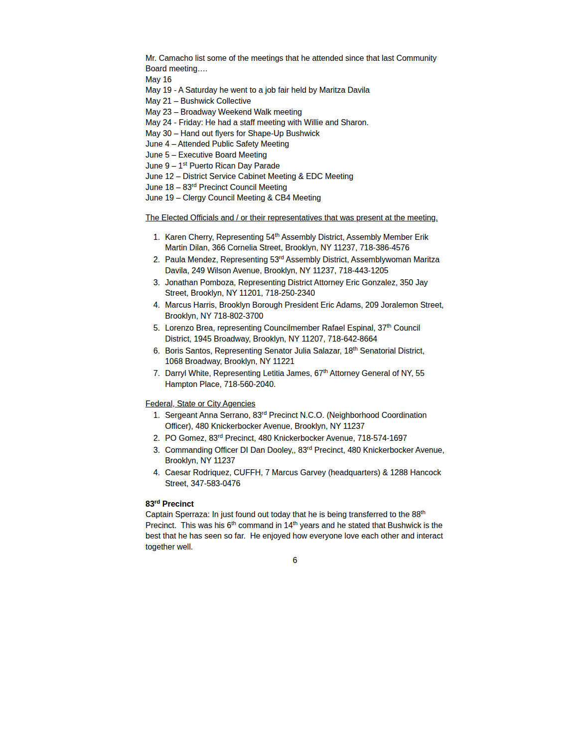Mr. Camacho list some of the meetings that he attended since that last Community Board meeting….
May 16
May 19 - A Saturday he went to a job fair held by Maritza Davila
May 21 – Bushwick Collective
May 23 – Broadway Weekend Walk meeting
May 24 - Friday: He had a staff meeting with Willie and Sharon.
May 30 – Hand out flyers for Shape-Up Bushwick
June 4 – Attended Public Safety Meeting
June 5 – Executive Board Meeting
June 9 – 1st Puerto Rican Day Parade
June 12 – District Service Cabinet Meeting & EDC Meeting
June 18 – 83rd Precinct Council Meeting
June 19 – Clergy Council Meeting & CB4 Meeting
The Elected Officials and / or their representatives that was present at the meeting.
Karen Cherry, Representing 54th Assembly District, Assembly Member Erik Martin Dilan, 366 Cornelia Street, Brooklyn, NY 11237, 718-386-4576
Paula Mendez, Representing 53rd Assembly District, Assemblywoman Maritza Davila, 249 Wilson Avenue, Brooklyn, NY 11237, 718-443-1205
Jonathan Pomboza, Representing District Attorney Eric Gonzalez, 350 Jay Street, Brooklyn, NY 11201, 718-250-2340
Marcus Harris, Brooklyn Borough President Eric Adams, 209 Joralemon Street, Brooklyn, NY 718-802-3700
Lorenzo Brea, representing Councilmember Rafael Espinal, 37th Council District, 1945 Broadway, Brooklyn, NY 11207, 718-642-8664
Boris Santos, Representing Senator Julia Salazar, 18th Senatorial District, 1068 Broadway, Brooklyn, NY 11221
Darryl White, Representing Letitia James, 67th Attorney General of NY, 55 Hampton Place, 718-560-2040.
Federal, State or City Agencies
Sergeant Anna Serrano, 83rd Precinct N.C.O. (Neighborhood Coordination Officer), 480 Knickerbocker Avenue, Brooklyn, NY 11237
PO Gomez, 83rd Precinct, 480 Knickerbocker Avenue, 718-574-1697
Commanding Officer DI Dan Dooley,, 83rd Precinct, 480 Knickerbocker Avenue, Brooklyn, NY 11237
Caesar Rodriquez, CUFFH, 7 Marcus Garvey (headquarters) & 1288 Hancock Street, 347-583-0476
83rd Precinct
Captain Sperraza: In just found out today that he is being transferred to the 88th Precinct. This was his 6th command in 14th years and he stated that Bushwick is the best that he has seen so far. He enjoyed how everyone love each other and interact together well.
6